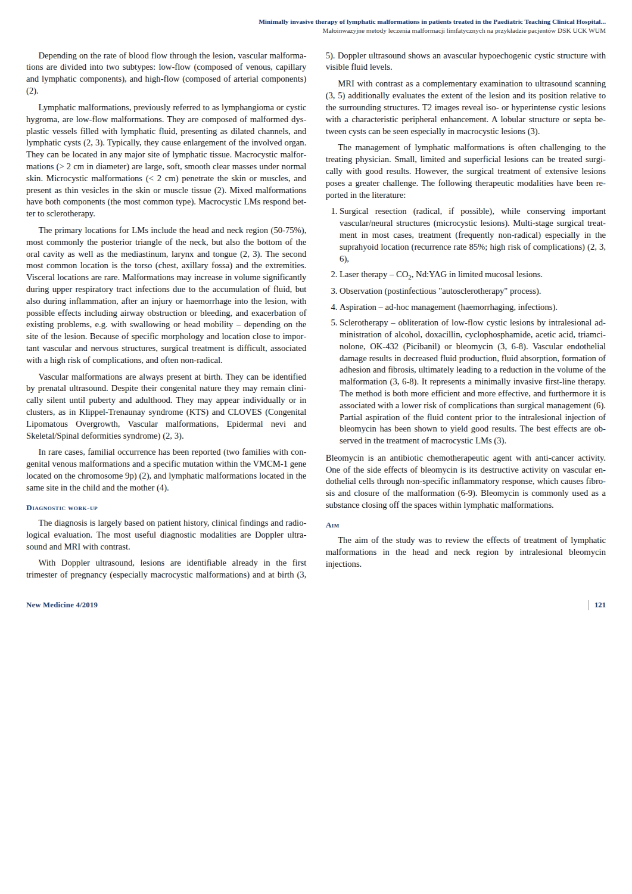Minimally invasive therapy of lymphatic malformations in patients treated in the Paediatric Teaching Clinical Hospital...
Małoinwazyjne metody leczenia malformacji limfatycznych na przykładzie pacjentów DSK UCK WUM
Depending on the rate of blood flow through the lesion, vascular malformations are divided into two subtypes: low-flow (composed of venous, capillary and lymphatic components), and high-flow (composed of arterial components) (2).
Lymphatic malformations, previously referred to as lymphangioma or cystic hygroma, are low-flow malformations. They are composed of malformed dysplastic vessels filled with lymphatic fluid, presenting as dilated channels, and lymphatic cysts (2, 3). Typically, they cause enlargement of the involved organ. They can be located in any major site of lymphatic tissue. Macrocystic malformations (> 2 cm in diameter) are large, soft, smooth clear masses under normal skin. Microcystic malformations (< 2 cm) penetrate the skin or muscles, and present as thin vesicles in the skin or muscle tissue (2). Mixed malformations have both components (the most common type). Macrocystic LMs respond better to sclerotherapy.
The primary locations for LMs include the head and neck region (50-75%), most commonly the posterior triangle of the neck, but also the bottom of the oral cavity as well as the mediastinum, larynx and tongue (2, 3). The second most common location is the torso (chest, axillary fossa) and the extremities. Visceral locations are rare. Malformations may increase in volume significantly during upper respiratory tract infections due to the accumulation of fluid, but also during inflammation, after an injury or haemorrhage into the lesion, with possible effects including airway obstruction or bleeding, and exacerbation of existing problems, e.g. with swallowing or head mobility – depending on the site of the lesion. Because of specific morphology and location close to important vascular and nervous structures, surgical treatment is difficult, associated with a high risk of complications, and often non-radical.
Vascular malformations are always present at birth. They can be identified by prenatal ultrasound. Despite their congenital nature they may remain clinically silent until puberty and adulthood. They may appear individually or in clusters, as in Klippel-Trenaunay syndrome (KTS) and CLOVES (Congenital Lipomatous Overgrowth, Vascular malformations, Epidermal nevi and Skeletal/Spinal deformities syndrome) (2, 3).
In rare cases, familial occurrence has been reported (two families with congenital venous malformations and a specific mutation within the VMCM-1 gene located on the chromosome 9p) (2), and lymphatic malformations located in the same site in the child and the mother (4).
Diagnostic work-up
The diagnosis is largely based on patient history, clinical findings and radiological evaluation. The most useful diagnostic modalities are Doppler ultrasound and MRI with contrast.
With Doppler ultrasound, lesions are identifiable already in the first trimester of pregnancy (especially macrocystic malformations) and at birth (3, 5). Doppler ultrasound shows an avascular hypoechogenic cystic structure with visible fluid levels.
MRI with contrast as a complementary examination to ultrasound scanning (3, 5) additionally evaluates the extent of the lesion and its position relative to the surrounding structures. T2 images reveal iso- or hyperintense cystic lesions with a characteristic peripheral enhancement. A lobular structure or septa between cysts can be seen especially in macrocystic lesions (3).
The management of lymphatic malformations is often challenging to the treating physician. Small, limited and superficial lesions can be treated surgically with good results. However, the surgical treatment of extensive lesions poses a greater challenge. The following therapeutic modalities have been reported in the literature:
Surgical resection (radical, if possible), while conserving important vascular/neural structures (microcystic lesions). Multi-stage surgical treatment in most cases, treatment (frequently non-radical) especially in the suprahyoid location (recurrence rate 85%; high risk of complications) (2, 3, 6),
Laser therapy – CO2, Nd:YAG in limited mucosal lesions.
Observation (postinfectious "autosclerotherapy" process).
Aspiration – ad-hoc management (haemorrhaging, infections).
Sclerotherapy – obliteration of low-flow cystic lesions by intralesional administration of alcohol, doxacillin, cyclophosphamide, acetic acid, triamcinolone, OK-432 (Picibanil) or bleomycin (3, 6-8). Vascular endothelial damage results in decreased fluid production, fluid absorption, formation of adhesion and fibrosis, ultimately leading to a reduction in the volume of the malformation (3, 6-8). It represents a minimally invasive first-line therapy. The method is both more efficient and more effective, and furthermore it is associated with a lower risk of complications than surgical management (6). Partial aspiration of the fluid content prior to the intralesional injection of bleomycin has been shown to yield good results. The best effects are observed in the treatment of macrocystic LMs (3).
Bleomycin is an antibiotic chemotherapeutic agent with anti-cancer activity. One of the side effects of bleomycin is its destructive activity on vascular endothelial cells through non-specific inflammatory response, which causes fibrosis and closure of the malformation (6-9). Bleomycin is commonly used as a substance closing off the spaces within lymphatic malformations.
Aim
The aim of the study was to review the effects of treatment of lymphatic malformations in the head and neck region by intralesional bleomycin injections.
New Medicine 4/2019
121